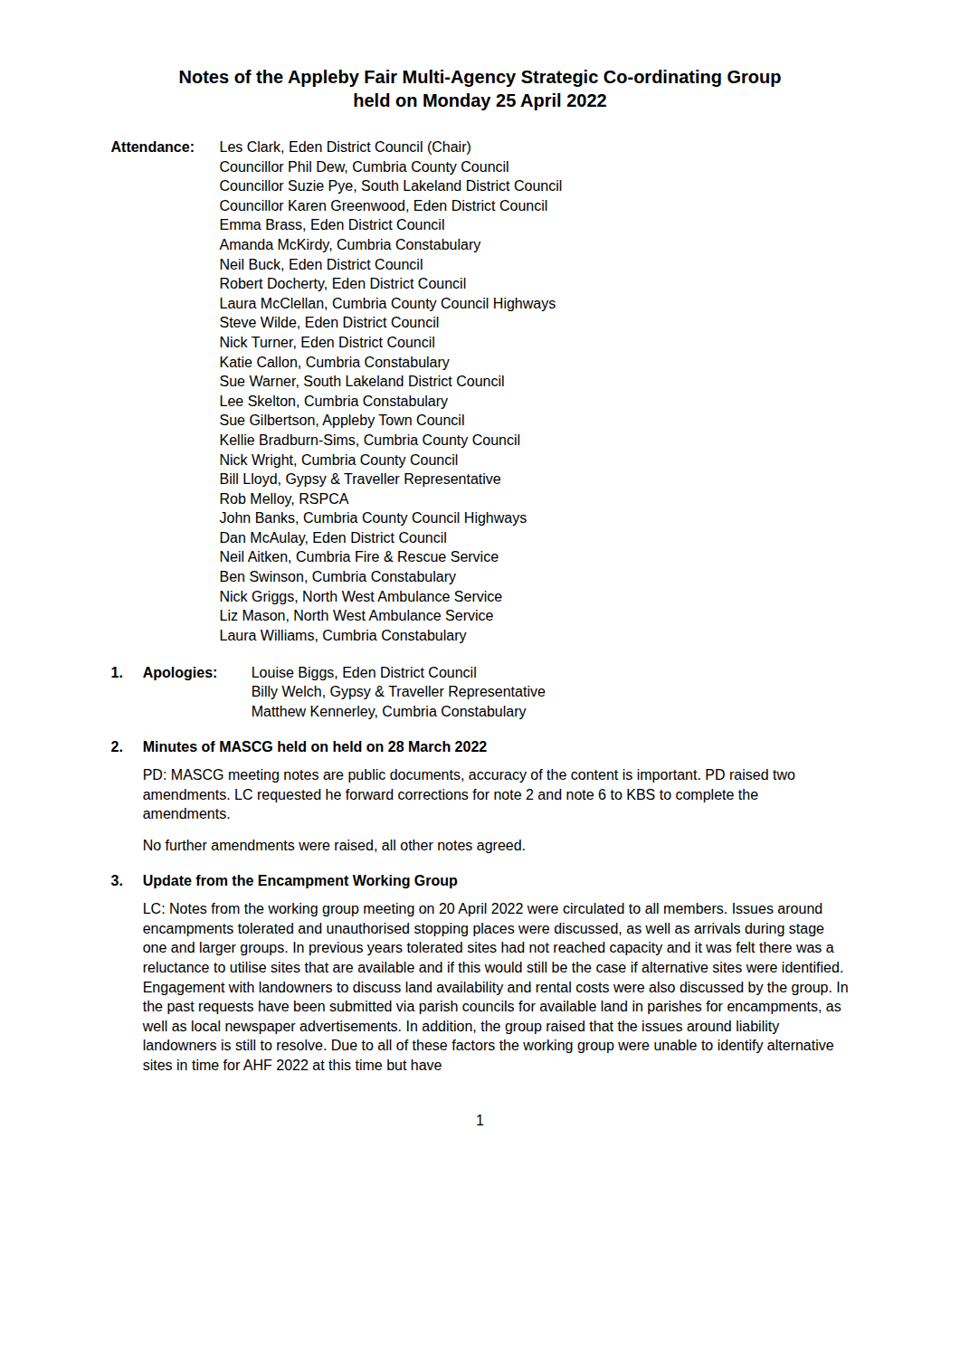Notes of the Appleby Fair Multi-Agency Strategic Co-ordinating Group
held on Monday 25 April 2022
Attendance:
Les Clark, Eden District Council (Chair)
Councillor Phil Dew, Cumbria County Council
Councillor Suzie Pye, South Lakeland District Council
Councillor Karen Greenwood, Eden District Council
Emma Brass, Eden District Council
Amanda McKirdy, Cumbria Constabulary
Neil Buck, Eden District Council
Robert Docherty, Eden District Council
Laura McClellan, Cumbria County Council Highways
Steve Wilde, Eden District Council
Nick Turner, Eden District Council
Katie Callon, Cumbria Constabulary
Sue Warner, South Lakeland District Council
Lee Skelton, Cumbria Constabulary
Sue Gilbertson, Appleby Town Council
Kellie Bradburn-Sims, Cumbria County Council
Nick Wright, Cumbria County Council
Bill Lloyd, Gypsy & Traveller Representative
Rob Melloy, RSPCA
John Banks, Cumbria County Council Highways
Dan McAulay, Eden District Council
Neil Aitken, Cumbria Fire & Rescue Service
Ben Swinson, Cumbria Constabulary
Nick Griggs, North West Ambulance Service
Liz Mason, North West Ambulance Service
Laura Williams, Cumbria Constabulary
Apologies:
Louise Biggs, Eden District Council
Billy Welch, Gypsy & Traveller Representative
Matthew Kennerley, Cumbria Constabulary
Minutes of MASCG held on held on 28 March 2022
PD: MASCG meeting notes are public documents, accuracy of the content is important. PD raised two amendments. LC requested he forward corrections for note 2 and note 6 to KBS to complete the amendments.
No further amendments were raised, all other notes agreed.
Update from the Encampment Working Group
LC: Notes from the working group meeting on 20 April 2022 were circulated to all members. Issues around encampments tolerated and unauthorised stopping places were discussed, as well as arrivals during stage one and larger groups. In previous years tolerated sites had not reached capacity and it was felt there was a reluctance to utilise sites that are available and if this would still be the case if alternative sites were identified. Engagement with landowners to discuss land availability and rental costs were also discussed by the group. In the past requests have been submitted via parish councils for available land in parishes for encampments, as well as local newspaper advertisements. In addition, the group raised that the issues around liability landowners is still to resolve. Due to all of these factors the working group were unable to identify alternative sites in time for AHF 2022 at this time but have
1